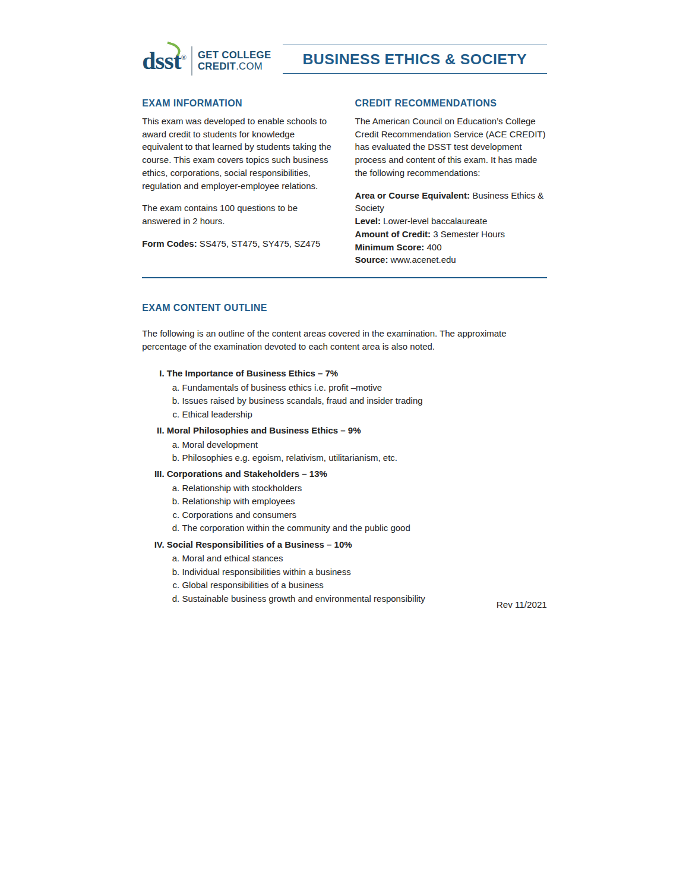dsst® GET COLLEGE
CREDIT.COM
BUSINESS ETHICS & SOCIETY
EXAM INFORMATION
This exam was developed to enable schools to award credit to students for knowledge equivalent to that learned by students taking the course. This exam covers topics such business ethics, corporations, social responsibilities, regulation and employer-employee relations.
The exam contains 100 questions to be answered in 2 hours.
Form Codes: SS475, ST475, SY475, SZ475
CREDIT RECOMMENDATIONS
The American Council on Education’s College Credit Recommendation Service (ACE CREDIT) has evaluated the DSST test development process and content of this exam. It has made the following recommendations:
Area or Course Equivalent: Business Ethics & Society
Level: Lower-level baccalaureate
Amount of Credit: 3 Semester Hours
Minimum Score: 400
Source: www.acenet.edu
EXAM CONTENT OUTLINE
The following is an outline of the content areas covered in the examination. The approximate percentage of the examination devoted to each content area is also noted.
The Importance of Business Ethics – 7%
Fundamentals of business ethics i.e. profit –motive
Issues raised by business scandals, fraud and insider trading
Ethical leadership
Moral Philosophies and Business Ethics – 9%
Moral development
Philosophies e.g. egoism, relativism, utilitarianism, etc.
Corporations and Stakeholders – 13%
Relationship with stockholders
Relationship with employees
Corporations and consumers
The corporation within the community and the public good
Social Responsibilities of a Business – 10%
Moral and ethical stances
Individual responsibilities within a business
Global responsibilities of a business
Sustainable business growth and environmental responsibility
Rev 11/2021